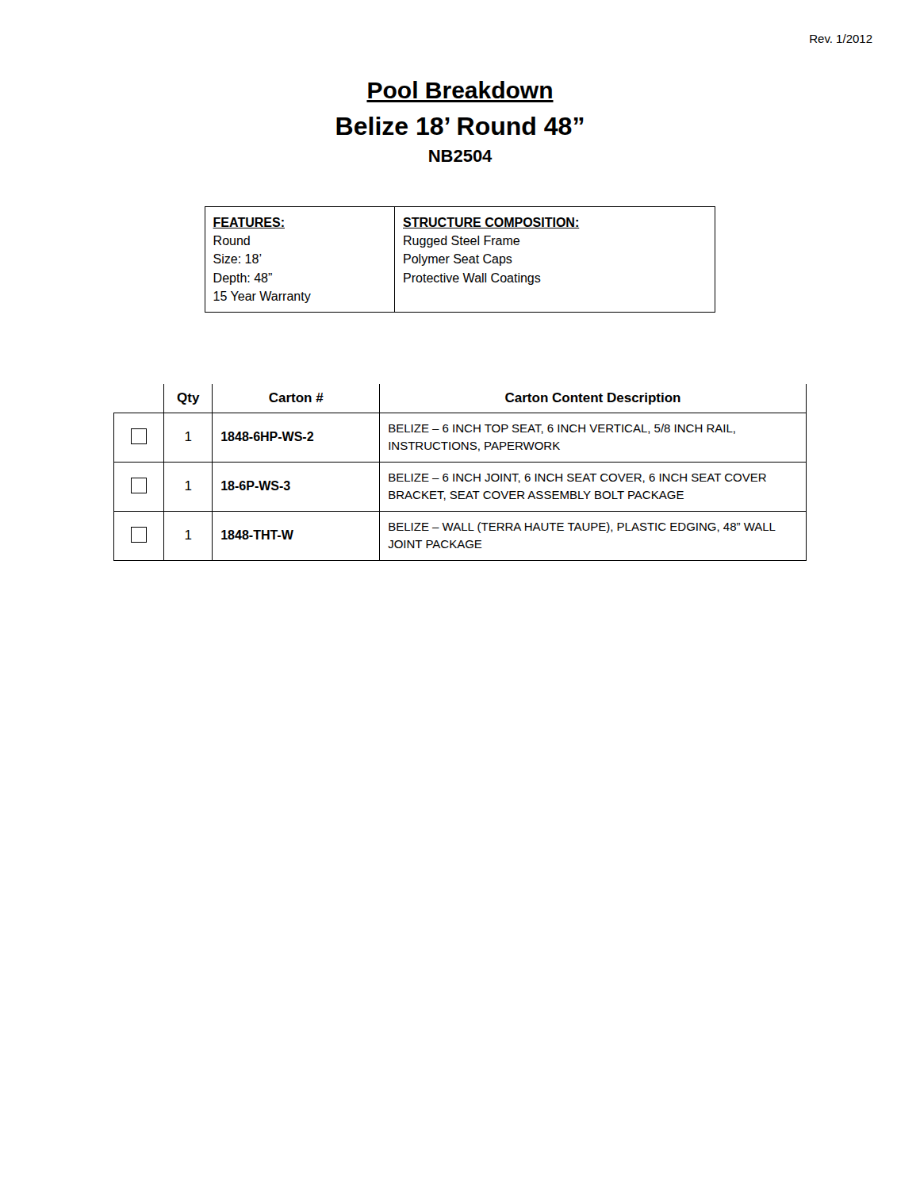Rev. 1/2012
Pool Breakdown
Belize 18’ Round 48”
NB2504
| FEATURES: Round Size: 18’ Depth: 48” 15 Year Warranty | STRUCTURE COMPOSITION: Rugged Steel Frame Polymer Seat Caps Protective Wall Coatings |
| | Qty | Carton # | Carton Content Description |
| --- | --- | --- | --- |
| | 1 | 1848-6HP-WS-2 | BELIZE – 6 INCH TOP SEAT, 6 INCH VERTICAL, 5/8 INCH RAIL, INSTRUCTIONS, PAPERWORK |
| | 1 | 18-6P-WS-3 | BELIZE – 6 INCH JOINT, 6 INCH SEAT COVER, 6 INCH SEAT COVER BRACKET, SEAT COVER ASSEMBLY BOLT PACKAGE |
| | 1 | 1848-THT-W | BELIZE – WALL (TERRA HAUTE TAUPE), PLASTIC EDGING, 48” WALL JOINT PACKAGE |